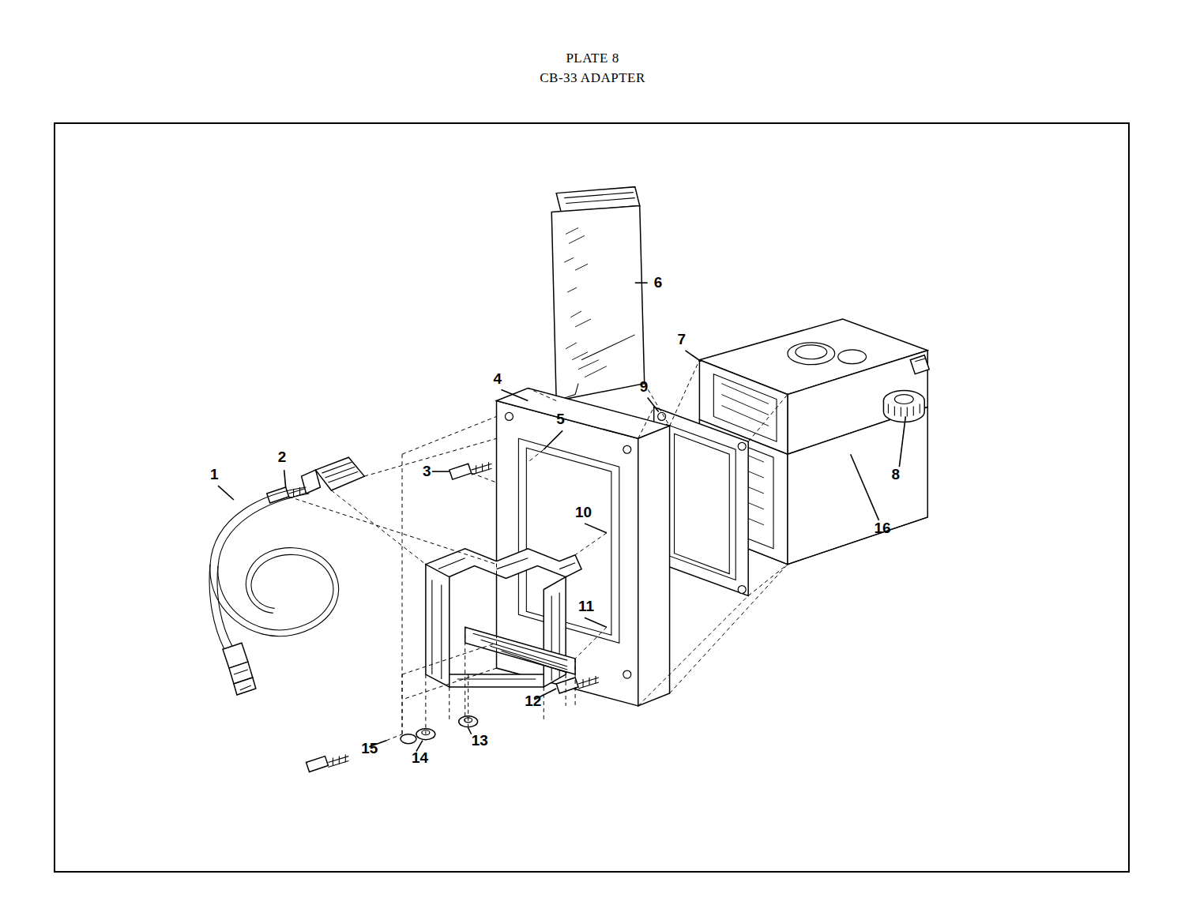PLATE 8 CB-33 ADAPTER
6 8 7 16 9 4 5 10 11 12 13 14 15 3 2 1